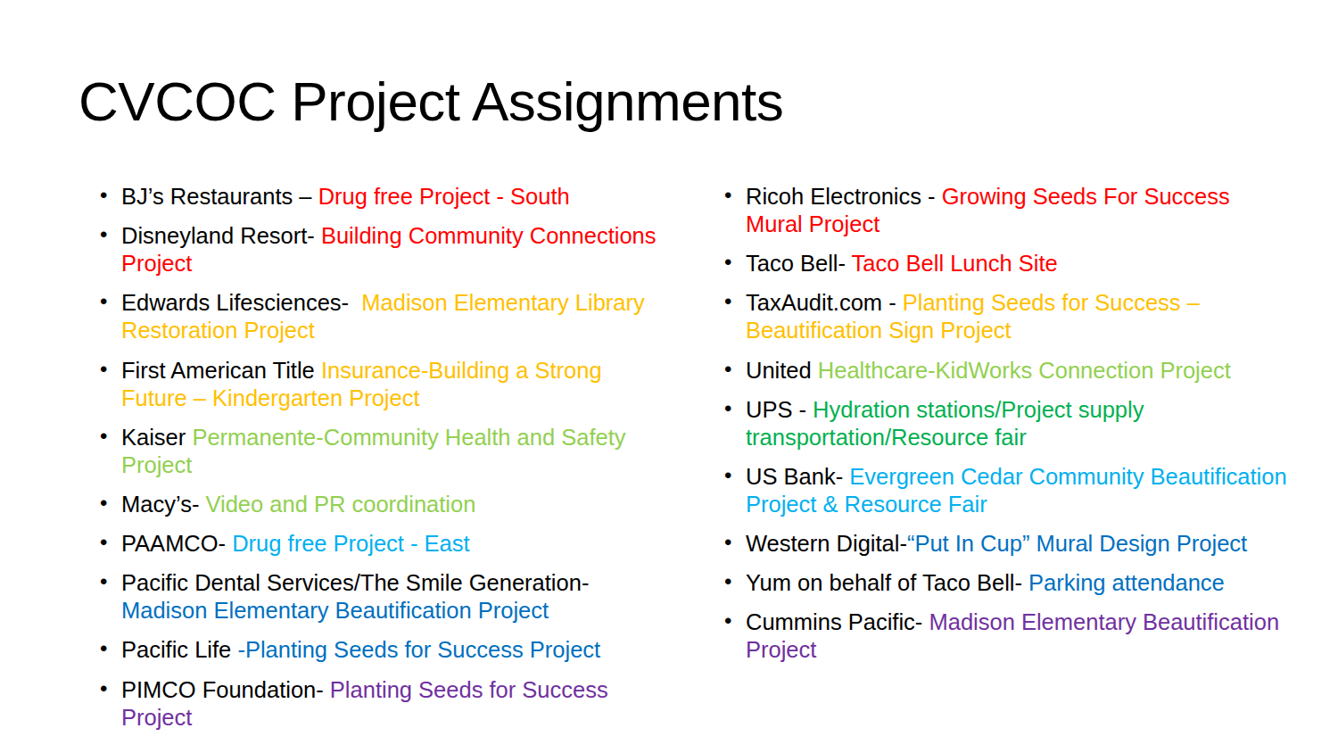CVCOC Project Assignments
BJ’s Restaurants – Drug free Project - South
Disneyland Resort- Building Community Connections Project
Edwards Lifesciences- Madison Elementary Library Restoration Project
First American Title Insurance-Building a Strong Future – Kindergarten Project
Kaiser Permanente-Community Health and Safety Project
Macy’s- Video and PR coordination
PAAMCO- Drug free Project - East
Pacific Dental Services/The Smile Generation- Madison Elementary Beautification Project
Pacific Life -Planting Seeds for Success Project
PIMCO Foundation- Planting Seeds for Success Project
Ricoh Electronics - Growing Seeds For Success Mural Project
Taco Bell- Taco Bell Lunch Site
TaxAudit.com - Planting Seeds for Success – Beautification Sign Project
United Healthcare-KidWorks Connection Project
UPS - Hydration stations/Project supply transportation/Resource fair
US Bank- Evergreen Cedar Community Beautification Project & Resource Fair
Western Digital-“Put In Cup” Mural Design Project
Yum on behalf of Taco Bell- Parking attendance
Cummins Pacific- Madison Elementary Beautification Project